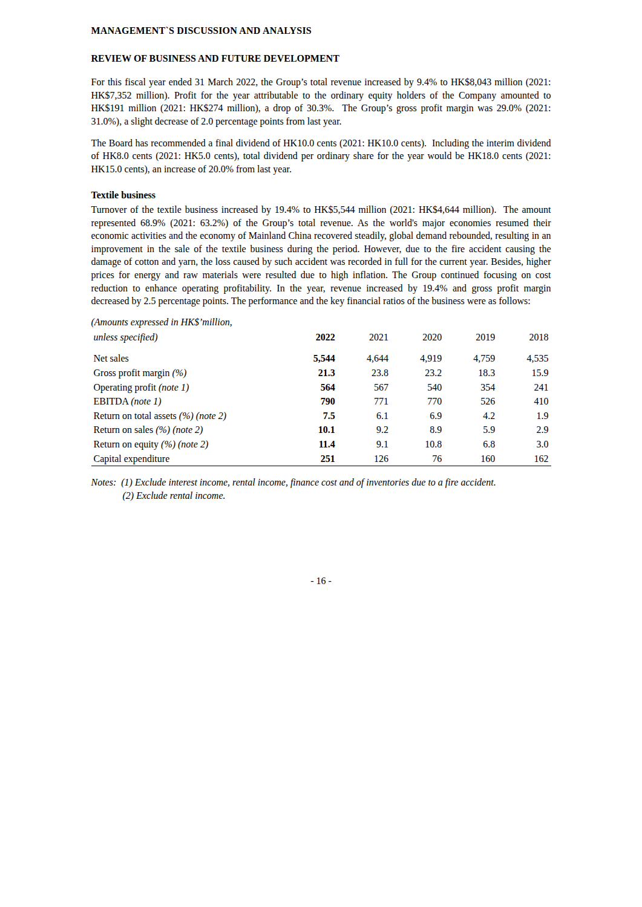MANAGEMENT`S DISCUSSION AND ANALYSIS
REVIEW OF BUSINESS AND FUTURE DEVELOPMENT
For this fiscal year ended 31 March 2022, the Group’s total revenue increased by 9.4% to HK$8,043 million (2021: HK$7,352 million). Profit for the year attributable to the ordinary equity holders of the Company amounted to HK$191 million (2021: HK$274 million), a drop of 30.3%. The Group’s gross profit margin was 29.0% (2021: 31.0%), a slight decrease of 2.0 percentage points from last year.
The Board has recommended a final dividend of HK10.0 cents (2021: HK10.0 cents). Including the interim dividend of HK8.0 cents (2021: HK5.0 cents), total dividend per ordinary share for the year would be HK18.0 cents (2021: HK15.0 cents), an increase of 20.0% from last year.
Textile business
Turnover of the textile business increased by 19.4% to HK$5,544 million (2021: HK$4,644 million). The amount represented 68.9% (2021: 63.2%) of the Group’s total revenue. As the world's major economies resumed their economic activities and the economy of Mainland China recovered steadily, global demand rebounded, resulting in an improvement in the sale of the textile business during the period. However, due to the fire accident causing the damage of cotton and yarn, the loss caused by such accident was recorded in full for the current year. Besides, higher prices for energy and raw materials were resulted due to high inflation. The Group continued focusing on cost reduction to enhance operating profitability. In the year, revenue increased by 19.4% and gross profit margin decreased by 2.5 percentage points. The performance and the key financial ratios of the business were as follows:
(Amounts expressed in HK$’million,
| unless specified) | 2022 | 2021 | 2020 | 2019 | 2018 |
| --- | --- | --- | --- | --- | --- |
| Net sales | 5,544 | 4,644 | 4,919 | 4,759 | 4,535 |
| Gross profit margin (%) | 21.3 | 23.8 | 23.2 | 18.3 | 15.9 |
| Operating profit (note 1) | 564 | 567 | 540 | 354 | 241 |
| EBITDA (note 1) | 790 | 771 | 770 | 526 | 410 |
| Return on total assets (%) (note 2) | 7.5 | 6.1 | 6.9 | 4.2 | 1.9 |
| Return on sales (%) (note 2) | 10.1 | 9.2 | 8.9 | 5.9 | 2.9 |
| Return on equity (%) (note 2) | 11.4 | 9.1 | 10.8 | 6.8 | 3.0 |
| Capital expenditure | 251 | 126 | 76 | 160 | 162 |
Notes: (1) Exclude interest income, rental income, finance cost and of inventories due to a fire accident. (2) Exclude rental income.
- 16 -